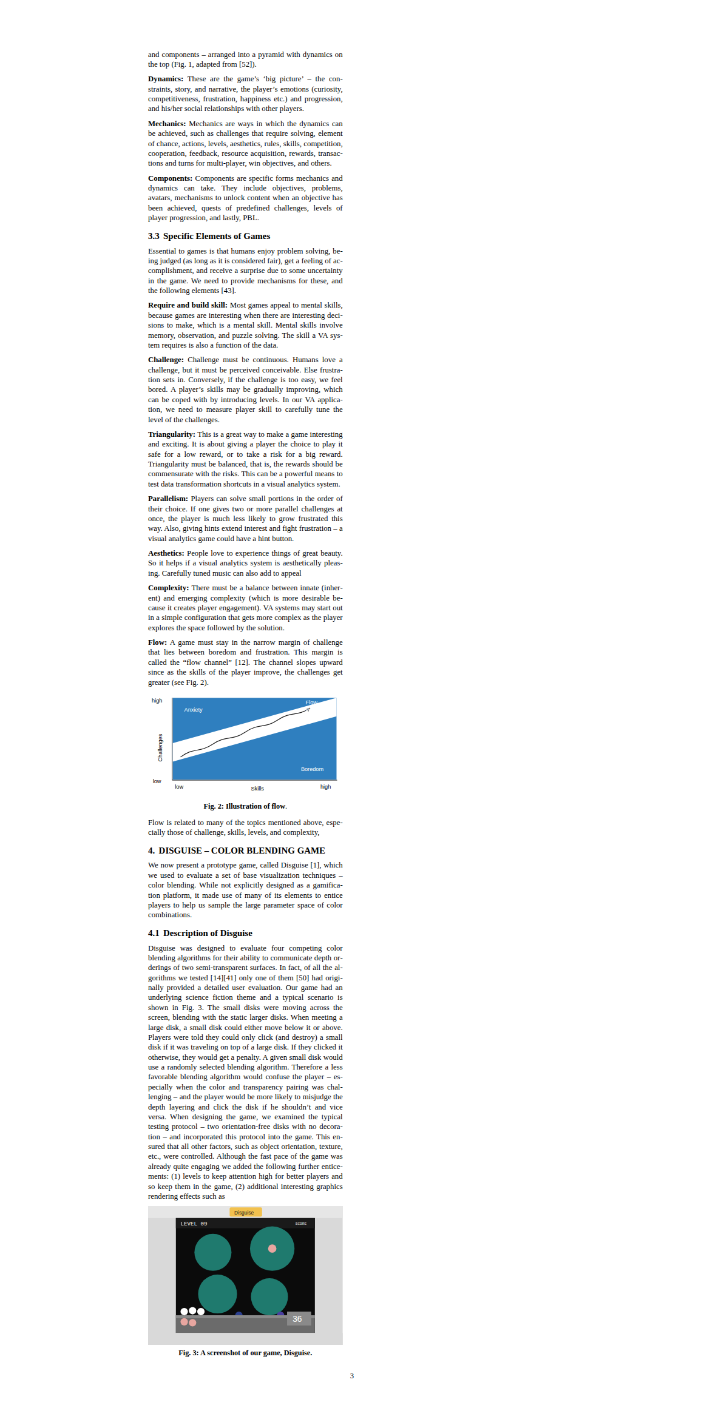and components – arranged into a pyramid with dynamics on the top (Fig. 1, adapted from [52]).
Dynamics: These are the game’s ‘big picture’ – the constraints, story, and narrative, the player’s emotions (curiosity, competitiveness, frustration, happiness etc.) and progression, and his/her social relationships with other players.
Mechanics: Mechanics are ways in which the dynamics can be achieved, such as challenges that require solving, element of chance, actions, levels, aesthetics, rules, skills, competition, cooperation, feedback, resource acquisition, rewards, transactions and turns for multi-player, win objectives, and others.
Components: Components are specific forms mechanics and dynamics can take. They include objectives, problems, avatars, mechanisms to unlock content when an objective has been achieved, quests of predefined challenges, levels of player progression, and lastly, PBL.
3.3 Specific Elements of Games
Essential to games is that humans enjoy problem solving, being judged (as long as it is considered fair), get a feeling of accomplishment, and receive a surprise due to some uncertainty in the game. We need to provide mechanisms for these, and the following elements [43].
Require and build skill: Most games appeal to mental skills, because games are interesting when there are interesting decisions to make, which is a mental skill. Mental skills involve memory, observation, and puzzle solving. The skill a VA system requires is also a function of the data.
Challenge: Challenge must be continuous. Humans love a challenge, but it must be perceived conceivable. Else frustration sets in. Conversely, if the challenge is too easy, we feel bored. A player’s skills may be gradually improving, which can be coped with by introducing levels. In our VA application, we need to measure player skill to carefully tune the level of the challenges.
Triangularity: This is a great way to make a game interesting and exciting. It is about giving a player the choice to play it safe for a low reward, or to take a risk for a big reward. Triangularity must be balanced, that is, the rewards should be commensurate with the risks. This can be a powerful means to test data transformation shortcuts in a visual analytics system.
Parallelism: Players can solve small portions in the order of their choice. If one gives two or more parallel challenges at once, the player is much less likely to grow frustrated this way. Also, giving hints extend interest and fight frustration – a visual analytics game could have a hint button.
Aesthetics: People love to experience things of great beauty. So it helps if a visual analytics system is aesthetically pleasing. Carefully tuned music can also add to appeal
Complexity: There must be a balance between innate (inherent) and emerging complexity (which is more desirable because it creates player engagement). VA systems may start out in a simple configuration that gets more complex as the player explores the space followed by the solution.
Flow: A game must stay in the narrow margin of challenge that lies between boredom and frustration. This margin is called the “flow channel” [12]. The channel slopes upward since as the skills of the player improve, the challenges get greater (see Fig. 2).
high low Challenges low Skills high Anxiety Boredom Flow channel
Fig. 2: Illustration of flow.
Flow is related to many of the topics mentioned above, especially those of challenge, skills, levels, and complexity,
4. DISGUISE – COLOR BLENDING GAME
We now present a prototype game, called Disguise [1], which we used to evaluate a set of base visualization techniques – color blending. While not explicitly designed as a gamification platform, it made use of many of its elements to entice players to help us sample the large parameter space of color combinations.
4.1 Description of Disguise
Disguise was designed to evaluate four competing color blending algorithms for their ability to communicate depth orderings of two semi-transparent surfaces. In fact, of all the algorithms we tested [14][41] only one of them [50] had originally provided a detailed user evaluation. Our game had an underlying science fiction theme and a typical scenario is shown in Fig. 3. The small disks were moving across the screen, blending with the static larger disks. When meeting a large disk, a small disk could either move below it or above. Players were told they could only click (and destroy) a small disk if it was traveling on top of a large disk. If they clicked it otherwise, they would get a penalty. A given small disk would use a randomly selected blending algorithm. Therefore a less favorable blending algorithm would confuse the player – especially when the color and transparency pairing was challenging – and the player would be more likely to misjudge the depth layering and click the disk if he shouldn’t and vice versa. When designing the game, we examined the typical testing protocol – two orientation-free disks with no decoration – and incorporated this protocol into the game. This ensured that all other factors, such as object orientation, texture, etc., were controlled. Although the fast pace of the game was already quite engaging we added the following further enticements: (1) levels to keep attention high for better players and so keep them in the game, (2) additional interesting graphics rendering effects such as
Disguise LEVEL 09 SCORE 36
Fig. 3: A screenshot of our game, Disguise.
3